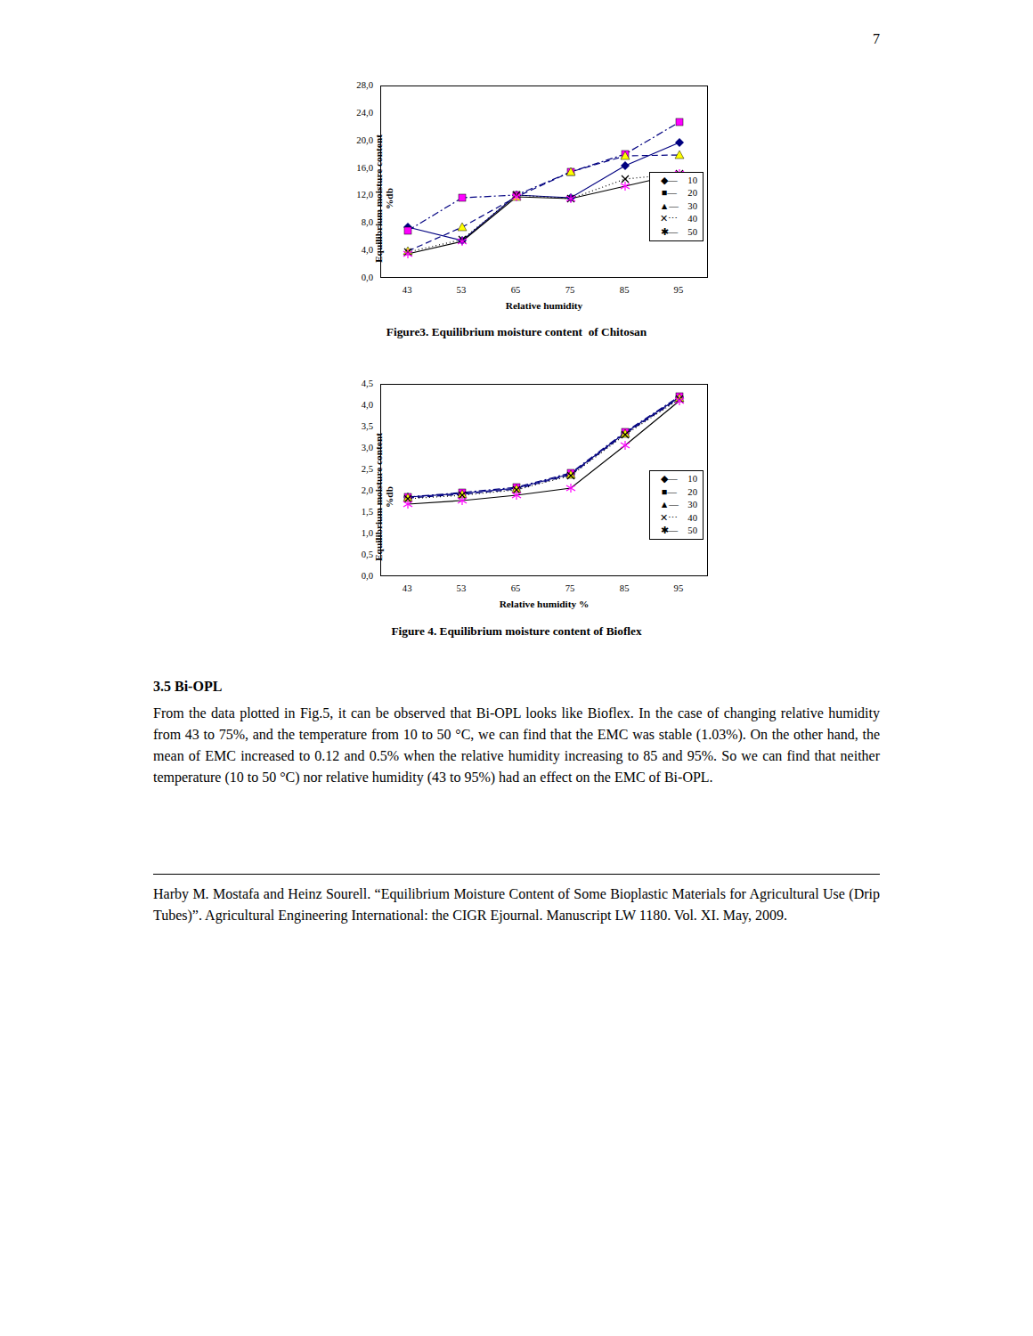7
Equilibrium moisture content
%db
28,0 24,0 20,0 16,0 12,0 8,0 4,0 0,0
◆—10
■—20
▲—30
✕⋯40
✱—50
43 53 65 75 85 95
Relative humidity
Figure3. Equilibrium moisture content of Chitosan
Equilibrium moisture content
%db
4,5 4,0 3,5 3,0 2,5 2,0 1,5 1,0 0,5 0,0
◆—10
■—20
▲—30
✕⋯40
✱—50
43 53 65 75 85 95
Relative humidity %
Figure 4. Equilibrium moisture content of Bioflex
3.5 Bi-OPL
From the data plotted in Fig.5, it can be observed that Bi-OPL looks like Bioflex. In the case of changing relative humidity from 43 to 75%, and the temperature from 10 to 50 °C, we can find that the EMC was stable (1.03%). On the other hand, the mean of EMC increased to 0.12 and 0.5% when the relative humidity increasing to 85 and 95%. So we can find that neither temperature (10 to 50 °C) nor relative humidity (43 to 95%) had an effect on the EMC of Bi-OPL.
Harby M. Mostafa and Heinz Sourell. “Equilibrium Moisture Content of Some Bioplastic Materials for Agricultural Use (Drip Tubes)”. Agricultural Engineering International: the CIGR Ejournal. Manuscript LW 1180. Vol. XI. May, 2009.